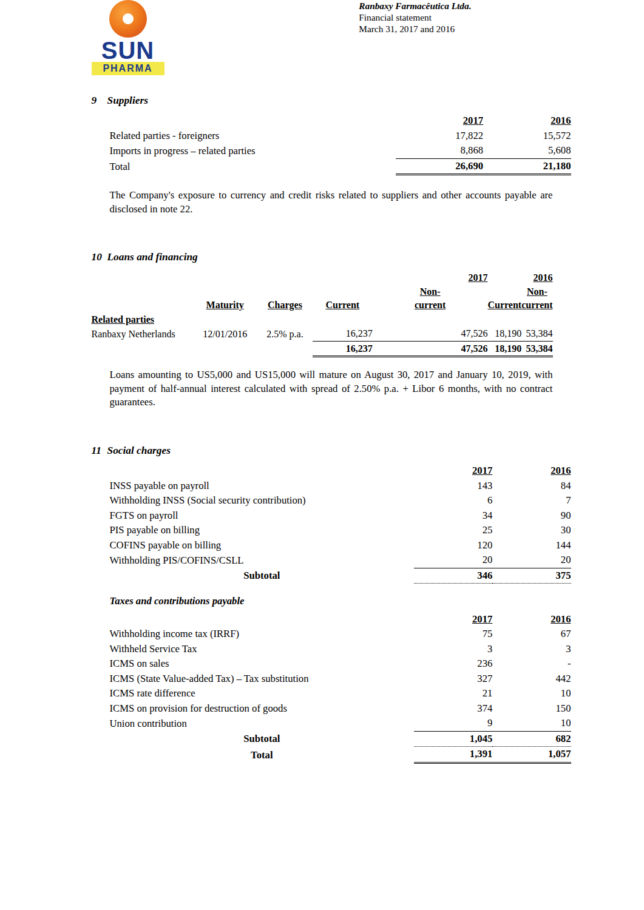SUN
PHARMA
Ranbaxy Farmacêutica Ltda.
Financial statement
March 31, 2017 and 2016
9 Suppliers
| | 2017 | 2016 |
| Related parties - foreigners | 17,822 | 15,572 |
| Imports in progress – related parties | 8,868 | 5,608 |
| Total | 26,690 | 21,180 |
The Company's exposure to currency and credit risks related to suppliers and other accounts payable are disclosed in note 22.
10 Loans and financing
| | | | | 2017 | 2016 |
| | Maturity | Charges | Current | Non- current | Current | Non- current |
| Related parties | |
| Ranbaxy Netherlands | 12/01/2016 | 2.5% p.a. | 16,237 | 47,526 | 18,190 | 53,384 |
| | 16,237 | 47,526 | 18,190 | 53,384 |
Loans amounting to US5,000 and US15,000 will mature on August 30, 2017 and January 10, 2019, with payment of half-annual interest calculated with spread of 2.50% p.a. + Libor 6 months, with no contract guarantees.
11 Social charges
| | 2017 | 2016 |
| INSS payable on payroll | 143 | 84 |
| Withholding INSS (Social security contribution) | 6 | 7 |
| FGTS on payroll | 34 | 90 |
| PIS payable on billing | 25 | 30 |
| COFINS payable on billing | 120 | 144 |
| Withholding PIS/COFINS/CSLL | 20 | 20 |
| Subtotal | 346 | 375 |
Taxes and contributions payable
| | 2017 | 2016 |
| Withholding income tax (IRRF) | 75 | 67 |
| Withheld Service Tax | 3 | 3 |
| ICMS on sales | 236 | - |
| ICMS (State Value-added Tax) – Tax substitution | 327 | 442 |
| ICMS rate difference | 21 | 10 |
| ICMS on provision for destruction of goods | 374 | 150 |
| Union contribution | 9 | 10 |
| Subtotal | 1,045 | 682 |
| Total | 1,391 | 1,057 |